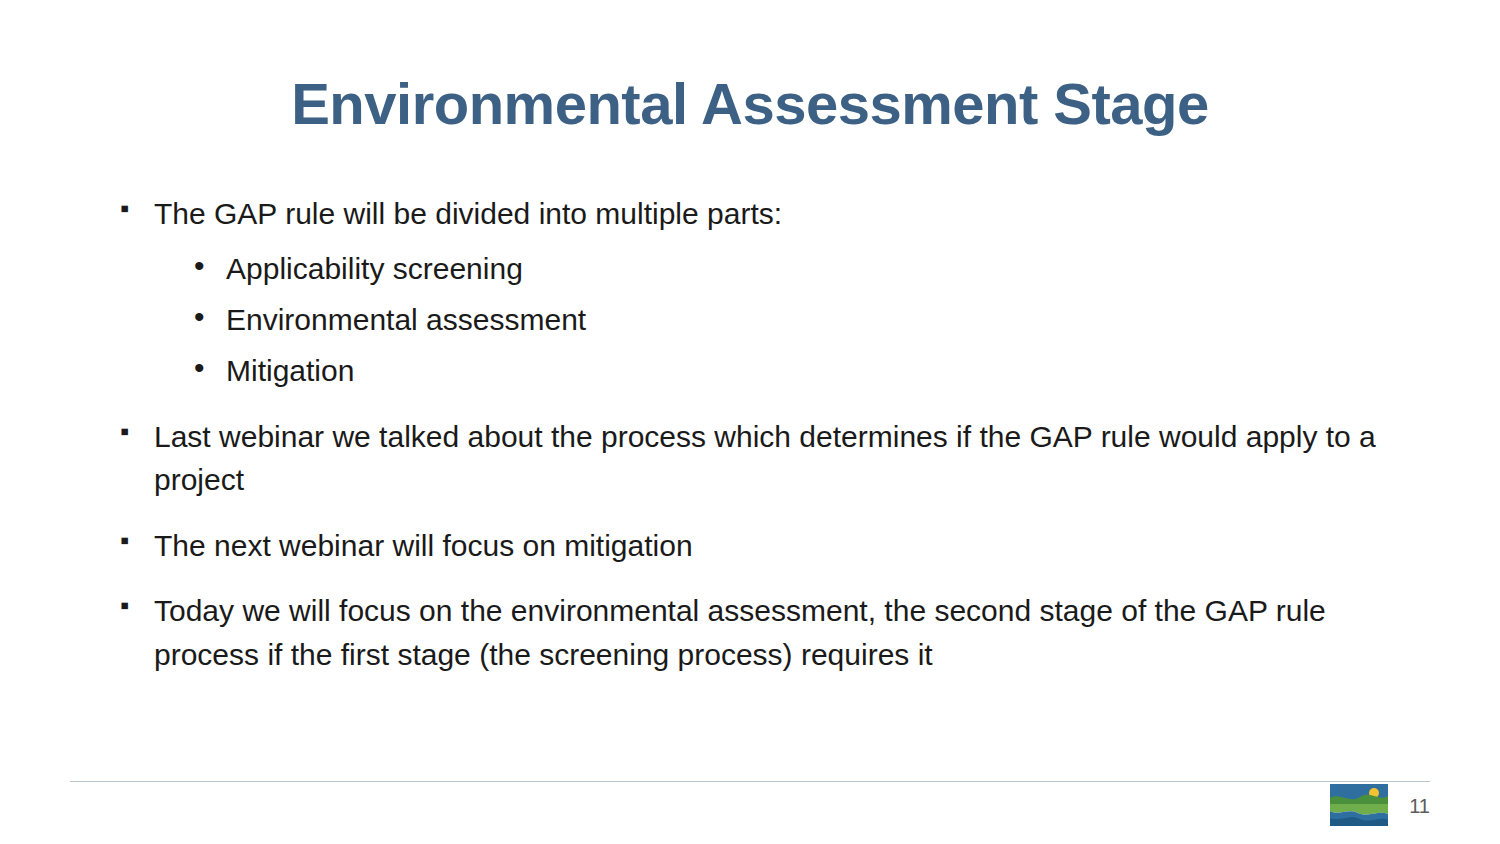Environmental Assessment Stage
The GAP rule will be divided into multiple parts:
Applicability screening
Environmental assessment
Mitigation
Last webinar we talked about the process which determines if the GAP rule would apply to a project
The next webinar will focus on mitigation
Today we will focus on the environmental assessment, the second stage of the GAP rule process if the first stage (the screening process) requires it
11